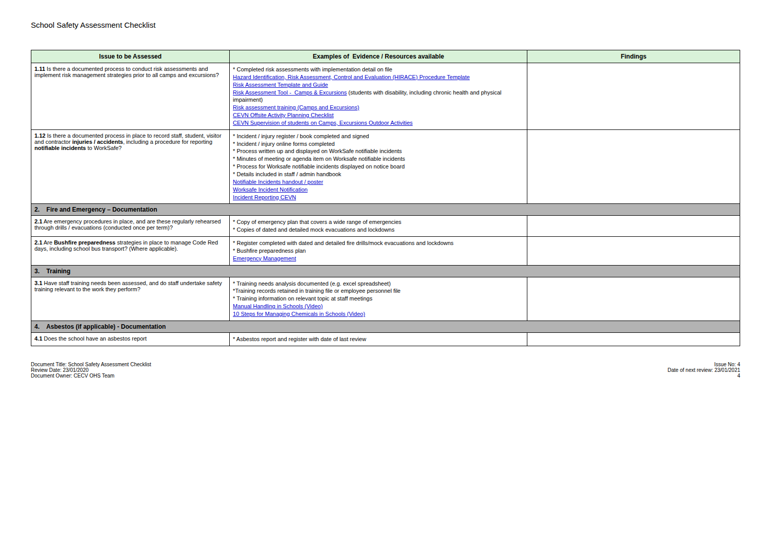School Safety Assessment Checklist
| Issue to be Assessed | Examples of Evidence / Resources available | Findings |
| --- | --- | --- |
| 1.11 Is there a documented process to conduct risk assessments and implement risk management strategies prior to all camps and excursions? | * Completed risk assessments with implementation detail on file Hazard Identification, Risk Assessment, Control and Evaluation (HIRACE) Procedure Template Risk Assessment Template and Guide Risk Assessment Tool - Camps & Excursions (students with disability, including chronic health and physical impairment) Risk assessment training (Camps and Excursions) CEVN Offsite Activity Planning Checklist CEVN Supervision of students on Camps, Excursions Outdoor Activities | |
| 1.12 Is there a documented process in place to record staff, student, visitor and contractor injuries / accidents , including a procedure for reporting notifiable incidents to WorkSafe? | * Incident / injury register / book completed and signed * Incident / injury online forms completed * Process written up and displayed on WorkSafe notifiable incidents * Minutes of meeting or agenda item on Worksafe notifiable incidents * Process for Worksafe notifiable incidents displayed on notice board * Details included in staff / admin handbook Notifiable Incidents handout / poster Worksafe Incident Notification Incident Reporting CEVN | |
| 2. Fire and Emergency – Documentation |
| 2.1 Are emergency procedures in place, and are these regularly rehearsed through drills / evacuations (conducted once per term)? | * Copy of emergency plan that covers a wide range of emergencies * Copies of dated and detailed mock evacuations and lockdowns | |
| 2.1 Are Bushfire preparedness strategies in place to manage Code Red days, including school bus transport? (Where applicable). | * Register completed with dated and detailed fire drills/mock evacuations and lockdowns * Bushfire preparedness plan Emergency Management | |
| 3. Training |
| 3.1 Have staff training needs been assessed, and do staff undertake safety training relevant to the work they perform? | * Training needs analysis documented (e.g. excel spreadsheet) *Training records retained in training file or employee personnel file * Training information on relevant topic at staff meetings Manual Handling in Schools (Video) 10 Steps for Managing Chemicals in Schools (Video) | |
| 4. Asbestos (if applicable) - Documentation |
| 4.1 Does the school have an asbestos report | * Asbestos report and register with date of last review | |
Document Title: School Safety Assessment Checklist
Review Date: 23/01/2020
Document Owner: CECV OHS Team
Issue No: 4
Date of next review: 23/01/2021
4